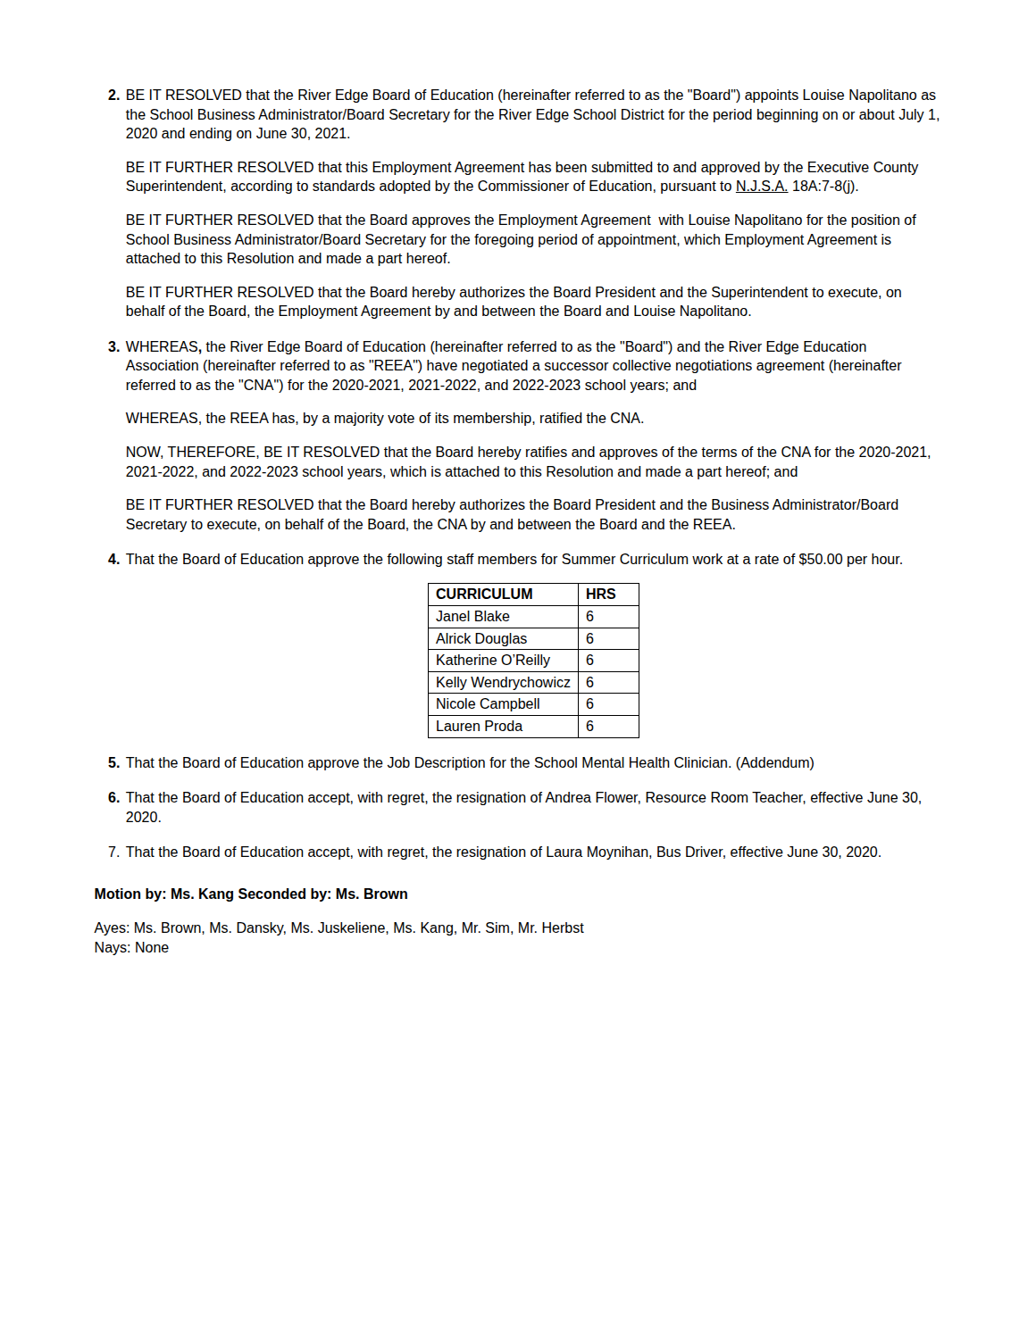2.
BE IT RESOLVED that the River Edge Board of Education (hereinafter referred to as the "Board") appoints Louise Napolitano as the School Business Administrator/Board Secretary for the River Edge School District for the period beginning on or about July 1, 2020 and ending on June 30, 2021.
BE IT FURTHER RESOLVED that this Employment Agreement has been submitted to and approved by the Executive County Superintendent, according to standards adopted by the Commissioner of Education, pursuant to N.J.S.A. 18A:7-8(j).
BE IT FURTHER RESOLVED that the Board approves the Employment Agreement with Louise Napolitano for the position of School Business Administrator/Board Secretary for the foregoing period of appointment, which Employment Agreement is attached to this Resolution and made a part hereof.
BE IT FURTHER RESOLVED that the Board hereby authorizes the Board President and the Superintendent to execute, on behalf of the Board, the Employment Agreement by and between the Board and Louise Napolitano.
3.
WHEREAS, the River Edge Board of Education (hereinafter referred to as the "Board") and the River Edge Education Association (hereinafter referred to as "REEA") have negotiated a successor collective negotiations agreement (hereinafter referred to as the "CNA") for the 2020-2021, 2021-2022, and 2022-2023 school years; and
WHEREAS, the REEA has, by a majority vote of its membership, ratified the CNA.
NOW, THEREFORE, BE IT RESOLVED that the Board hereby ratifies and approves of the terms of the CNA for the 2020-2021, 2021-2022, and 2022-2023 school years, which is attached to this Resolution and made a part hereof; and
BE IT FURTHER RESOLVED that the Board hereby authorizes the Board President and the Business Administrator/Board Secretary to execute, on behalf of the Board, the CNA by and between the Board and the REEA.
4.
That the Board of Education approve the following staff members for Summer Curriculum work at a rate of $50.00 per hour.
| CURRICULUM | HRS |
| --- | --- |
| Janel Blake | 6 |
| Alrick Douglas | 6 |
| Katherine O’Reilly | 6 |
| Kelly Wendrychowicz | 6 |
| Nicole Campbell | 6 |
| Lauren Proda | 6 |
5.
That the Board of Education approve the Job Description for the School Mental Health Clinician. (Addendum)
6.
That the Board of Education accept, with regret, the resignation of Andrea Flower, Resource Room Teacher, effective June 30, 2020.
7.
That the Board of Education accept, with regret, the resignation of Laura Moynihan, Bus Driver, effective June 30, 2020.
Motion by: Ms. Kang Seconded by: Ms. Brown
Ayes: Ms. Brown, Ms. Dansky, Ms. Juskeliene, Ms. Kang, Mr. Sim, Mr. Herbst
Nays: None